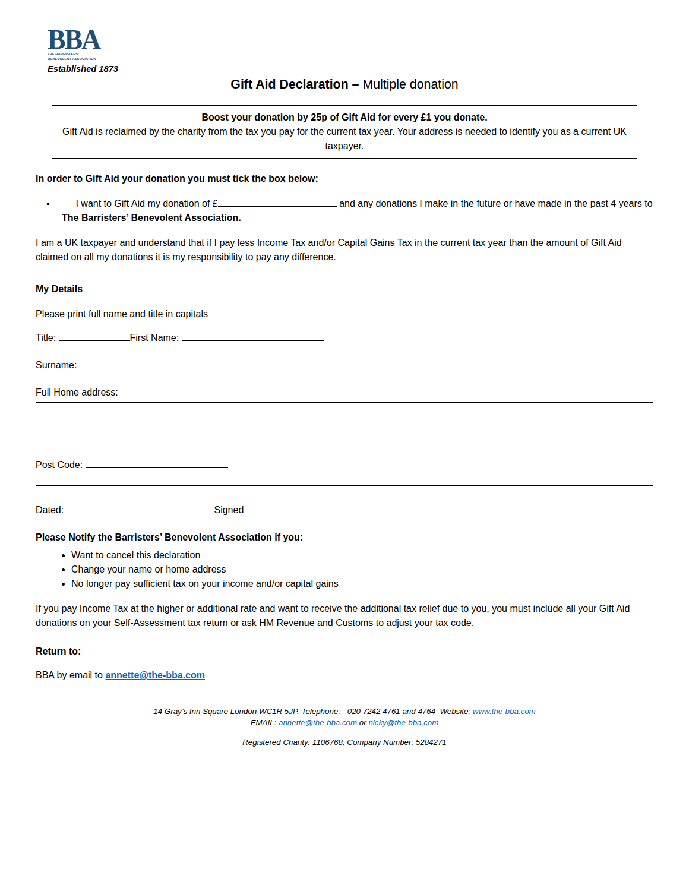BBA THE BARRISTERS' BENEVOLENT ASSOCIATION
Established 1873
Gift Aid Declaration – Multiple donation
Boost your donation by 25p of Gift Aid for every £1 you donate.
Gift Aid is reclaimed by the charity from the tax you pay for the current tax year. Your address is needed to identify you as a current UK taxpayer.
In order to Gift Aid your donation you must tick the box below:
I want to Gift Aid my donation of £ and any donations I make in the future or have made in the past 4 years to The Barristers’ Benevolent Association.
I am a UK taxpayer and understand that if I pay less Income Tax and/or Capital Gains Tax in the current tax year than the amount of Gift Aid claimed on all my donations it is my responsibility to pay any difference.
My Details
Please print full name and title in capitals
Title: First Name:
Surname:
Full Home address:
Post Code:
Dated: Signed
Please Notify the Barristers’ Benevolent Association if you:
Want to cancel this declaration
Change your name or home address
No longer pay sufficient tax on your income and/or capital gains
If you pay Income Tax at the higher or additional rate and want to receive the additional tax relief due to you, you must include all your Gift Aid donations on your Self-Assessment tax return or ask HM Revenue and Customs to adjust your tax code.
Return to:
BBA by email to annette@the-bba.com
14 Gray’s Inn Square London WC1R 5JP. Telephone: - 020 7242 4761 and 4764 Website: www.the-bba.com
EMAIL: annette@the-bba.com or nicky@the-bba.com
Registered Charity: 1106768; Company Number: 5284271